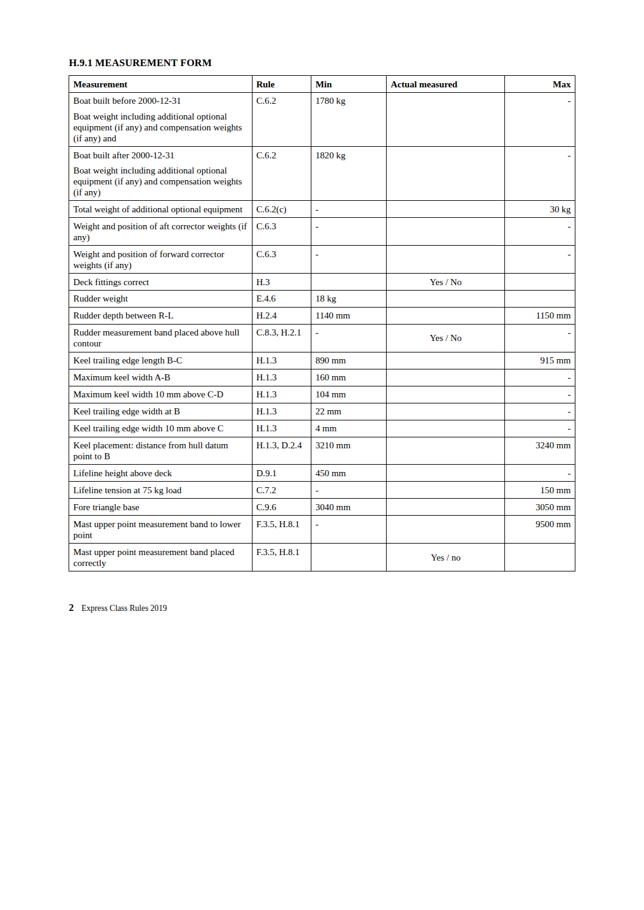H.9.1 MEASUREMENT FORM
| Measurement | Rule | Min | Actual measured | Max |
| --- | --- | --- | --- | --- |
| Boat built before 2000-12-31 Boat weight including additional optional equipment (if any) and compensation weights (if any) and | C.6.2 | 1780 kg | | - |
| Boat built after 2000-12-31 Boat weight including additional optional equipment (if any) and compensation weights (if any) | C.6.2 | 1820 kg | | - |
| Total weight of additional optional equipment | C.6.2(c) | - | | 30 kg |
| Weight and position of aft corrector weights (if any) | C.6.3 | - | | - |
| Weight and position of forward corrector weights (if any) | C.6.3 | - | | - |
| Deck fittings correct | H.3 | | Yes / No | |
| Rudder weight | E.4.6 | 18 kg | | |
| Rudder depth between R-L | H.2.4 | 1140 mm | | 1150 mm |
| Rudder measurement band placed above hull contour | C.8.3, H.2.1 | - | Yes / No | - |
| Keel trailing edge length B-C | H.1.3 | 890 mm | | 915 mm |
| Maximum keel width A-B | H.1.3 | 160 mm | | - |
| Maximum keel width 10 mm above C-D | H.1.3 | 104 mm | | - |
| Keel trailing edge width at B | H.1.3 | 22 mm | | - |
| Keel trailing edge width 10 mm above C | H.1.3 | 4 mm | | - |
| Keel placement: distance from hull datum point to B | H.1.3, D.2.4 | 3210 mm | | 3240 mm |
| Lifeline height above deck | D.9.1 | 450 mm | | - |
| Lifeline tension at 75 kg load | C.7.2 | - | | 150 mm |
| Fore triangle base | C.9.6 | 3040 mm | | 3050 mm |
| Mast upper point measurement band to lower point | F.3.5, H.8.1 | - | | 9500 mm |
| Mast upper point measurement band placed correctly | F.3.5, H.8.1 | | Yes / no | |
2 Express Class Rules 2019